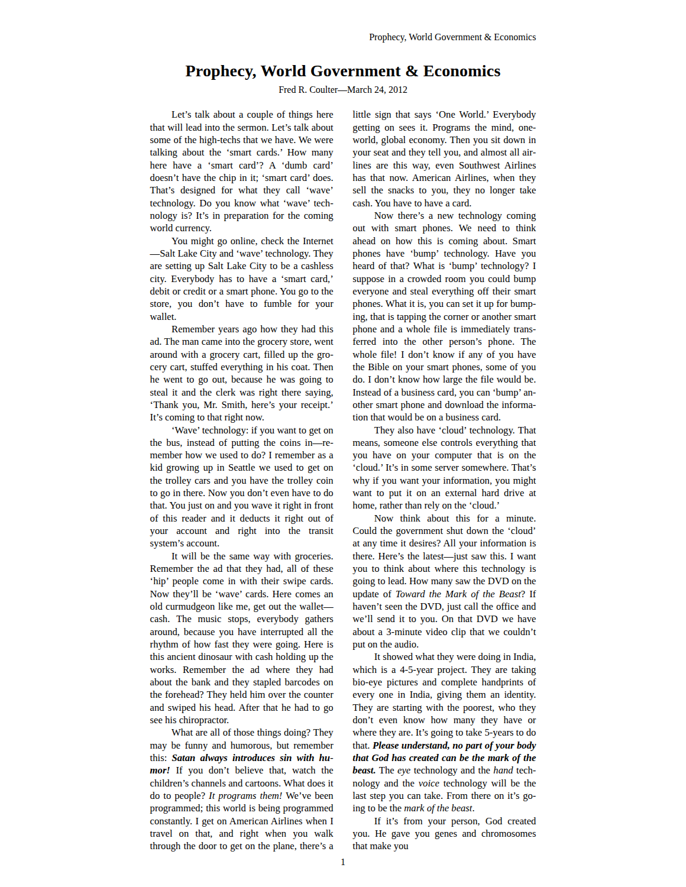Prophecy, World Government & Economics
Prophecy, World Government & Economics
Fred R. Coulter—March 24, 2012
Let’s talk about a couple of things here that will lead into the sermon. Let’s talk about some of the high-techs that we have. We were talking about the ‘smart cards.’ How many here have a ‘smart card’? A ‘dumb card’ doesn’t have the chip in it; ‘smart card’ does. That’s designed for what they call ‘wave’ technology. Do you know what ‘wave’ technology is? It’s in preparation for the coming world currency.
You might go online, check the Internet—Salt Lake City and ‘wave’ technology. They are setting up Salt Lake City to be a cashless city. Everybody has to have a ‘smart card,’ debit or credit or a smart phone. You go to the store, you don’t have to fumble for your wallet.
Remember years ago how they had this ad. The man came into the grocery store, went around with a grocery cart, filled up the grocery cart, stuffed everything in his coat. Then he went to go out, because he was going to steal it and the clerk was right there saying, ‘Thank you, Mr. Smith, here’s your receipt.’ It’s coming to that right now.
‘Wave’ technology: if you want to get on the bus, instead of putting the coins in—remember how we used to do? I remember as a kid growing up in Seattle we used to get on the trolley cars and you have the trolley coin to go in there. Now you don’t even have to do that. You just on and you wave it right in front of this reader and it deducts it right out of your account and right into the transit system’s account.
It will be the same way with groceries. Remember the ad that they had, all of these ‘hip’ people come in with their swipe cards. Now they’ll be ‘wave’ cards. Here comes an old curmudgeon like me, get out the wallet—cash. The music stops, everybody gathers around, because you have interrupted all the rhythm of how fast they were going. Here is this ancient dinosaur with cash holding up the works. Remember the ad where they had about the bank and they stapled barcodes on the forehead? They held him over the counter and swiped his head. After that he had to go see his chiropractor.
What are all of those things doing? They may be funny and humorous, but remember this: Satan always introduces sin with humor! If you don’t believe that, watch the children’s channels and cartoons. What does it do to people? It programs them! We’ve been programmed; this world is being programmed constantly. I get on American Airlines when I travel on that, and right when you walk through the door to get on the plane, there’s a little sign that says ‘One World.’ Everybody getting on sees it. Programs the mind, one-world, global economy. Then you sit down in your seat and they tell you, and almost all airlines are this way, even Southwest Airlines has that now. American Airlines, when they sell the snacks to you, they no longer take cash. You have to have a card.
Now there’s a new technology coming out with smart phones. We need to think ahead on how this is coming about. Smart phones have ‘bump’ technology. Have you heard of that? What is ‘bump’ technology? I suppose in a crowded room you could bump everyone and steal everything off their smart phones. What it is, you can set it up for bumping, that is tapping the corner or another smart phone and a whole file is immediately transferred into the other person’s phone. The whole file! I don’t know if any of you have the Bible on your smart phones, some of you do. I don’t know how large the file would be. Instead of a business card, you can ‘bump’ another smart phone and download the information that would be on a business card.
They also have ‘cloud’ technology. That means, someone else controls everything that you have on your computer that is on the ‘cloud.’ It’s in some server somewhere. That’s why if you want your information, you might want to put it on an external hard drive at home, rather than rely on the ‘cloud.’
Now think about this for a minute. Could the government shut down the ‘cloud’ at any time it desires? All your information is there. Here’s the latest—just saw this. I want you to think about where this technology is going to lead. How many saw the DVD on the update of Toward the Mark of the Beast? If haven’t seen the DVD, just call the office and we’ll send it to you. On that DVD we have about a 3-minute video clip that we couldn’t put on the audio.
It showed what they were doing in India, which is a 4-5-year project. They are taking bio-eye pictures and complete handprints of every one in India, giving them an identity. They are starting with the poorest, who they don’t even know how many they have or where they are. It’s going to take 5-years to do that. Please understand, no part of your body that God has created can be the mark of the beast. The eye technology and the hand technology and the voice technology will be the last step you can take. From there on it’s going to be the mark of the beast.
If it’s from your person, God created you. He gave you genes and chromosomes that make you
1